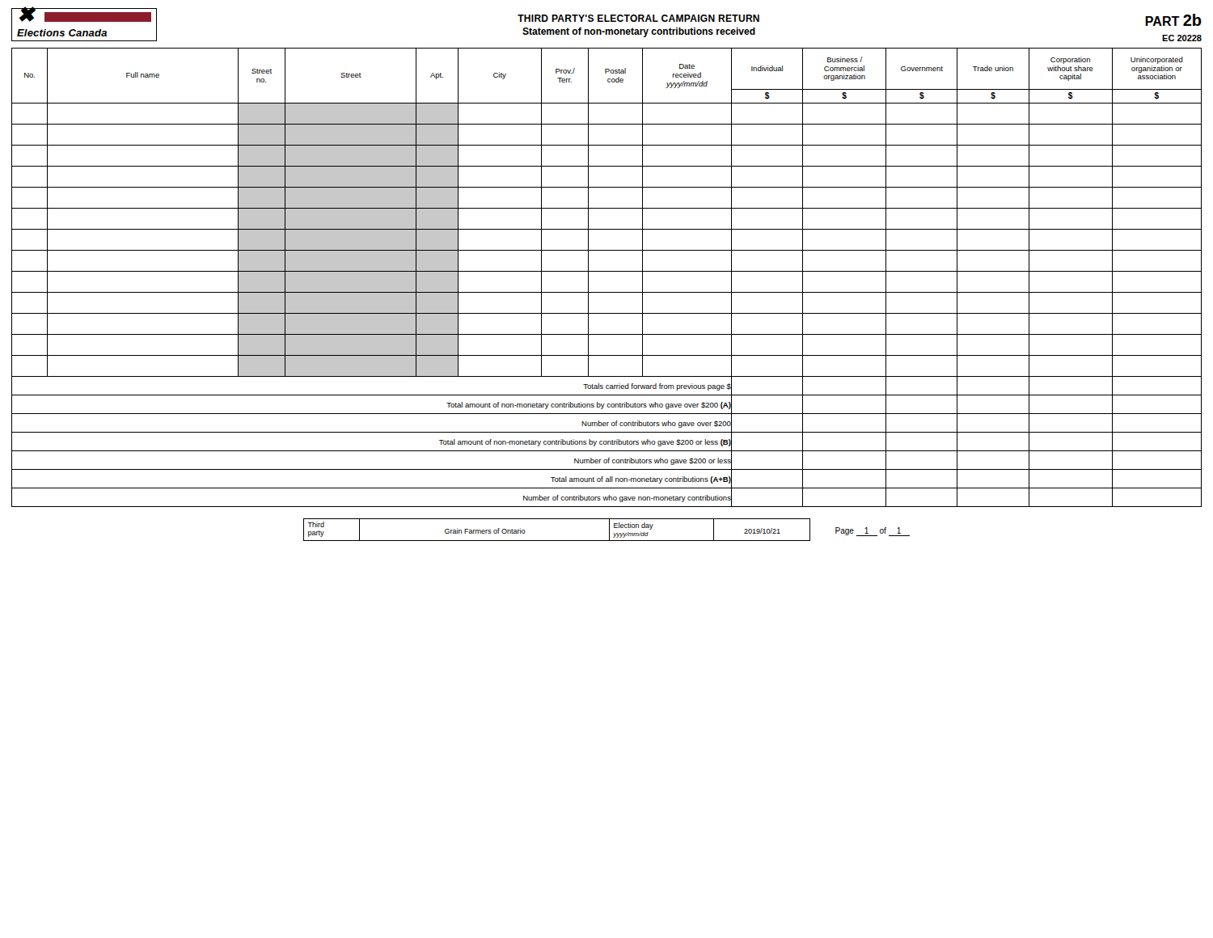✖
Elections Canada
Third Party's Electoral Campaign Return
Statement of non-monetary contributions received
PART 2b
EC 20228
| No. | Full name | Street no. | Street | Apt. | City | Prov./ Terr. | Postal code | Date received yyyy/mm/dd | Individual | Business / Commercial organization | Government | Trade union | Corporation without share capital | Unincorporated organization or association |
| --- | --- | --- | --- | --- | --- | --- | --- | --- | --- | --- | --- | --- | --- | --- |
| $ | $ | $ | $ | $ | $ |
| Totals carried forward from previous page $ | | | | | | |
| Total amount of non-monetary contributions by contributors who gave over $200 (A) | | | | | | |
| Number of contributors who gave over $200 | | | | | | |
| Total amount of non-monetary contributions by contributors who gave $200 or less (B) | | | | | | |
| Number of contributors who gave $200 or less | | | | | | |
| Total amount of all non-monetary contributions (A+B) | | | | | | |
| Number of contributors who gave non-monetary contributions | | | | | | |
| Third party | Grain Farmers of Ontario | Election day yyyy/mm/dd | 2019/10/21 |
Page 1 of 1